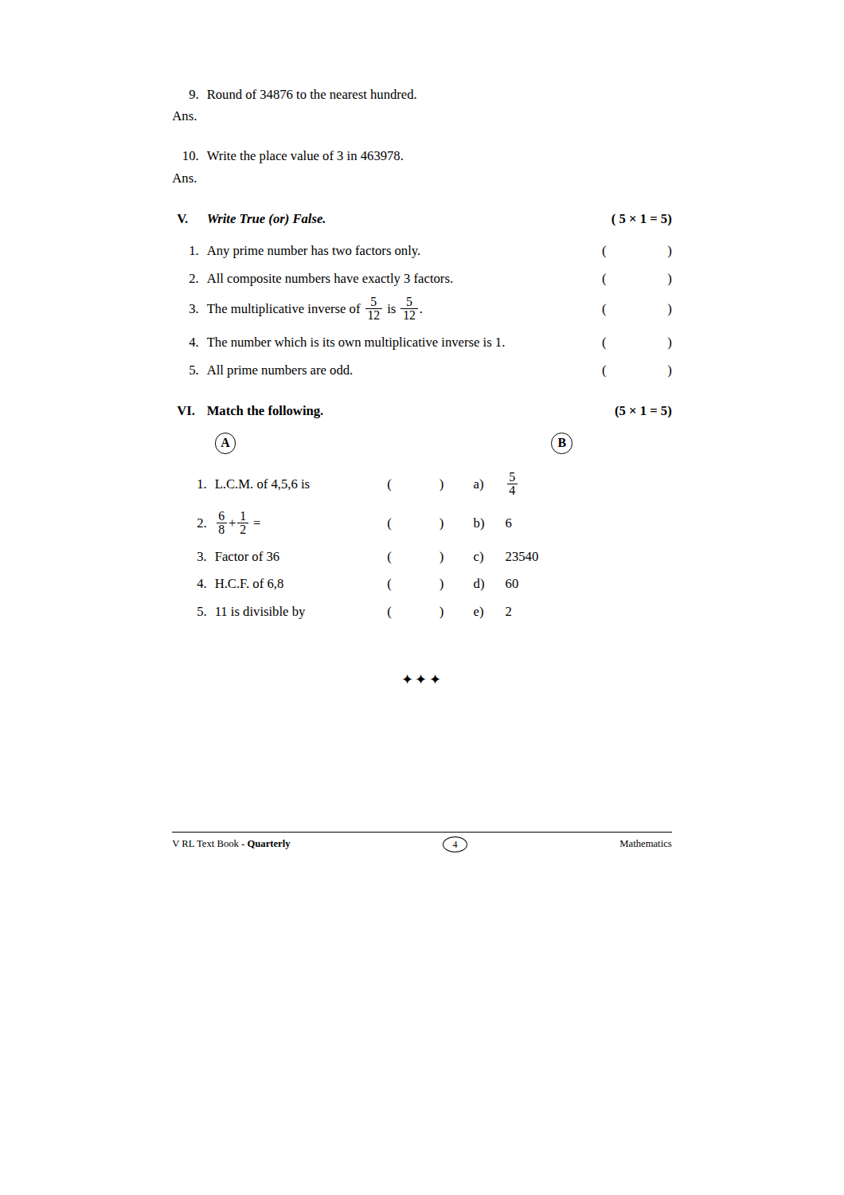9.
Round of 34876 to the nearest hundred.
Ans.
10.
Write the place value of 3 in 463978.
Ans.
V.
Write True (or) False.
( 5 × 1 = 5)
1.
Any prime number has two factors only. ( )
2.
All composite numbers have exactly 3 factors. ( )
3.
The multiplicative inverse of 512 is 512. ( )
4.
The number which is its own multiplicative inverse is 1. ( )
5.
All prime numbers are odd. ( )
VI.
Match the following.
(5 × 1 = 5)
A
B
| 1. | L.C.M. of 4,5,6 is | ( ) | a) | 5 4 |
| 2. | 6 8 + 1 2 = | ( ) | b) | 6 |
| 3. | Factor of 36 | ( ) | c) | 23540 |
| 4. | H.C.F. of 6,8 | ( ) | d) | 60 |
| 5. | 11 is divisible by | ( ) | e) | 2 |
✦✦✦
V RL Text Book - Quarterly
4
Mathematics